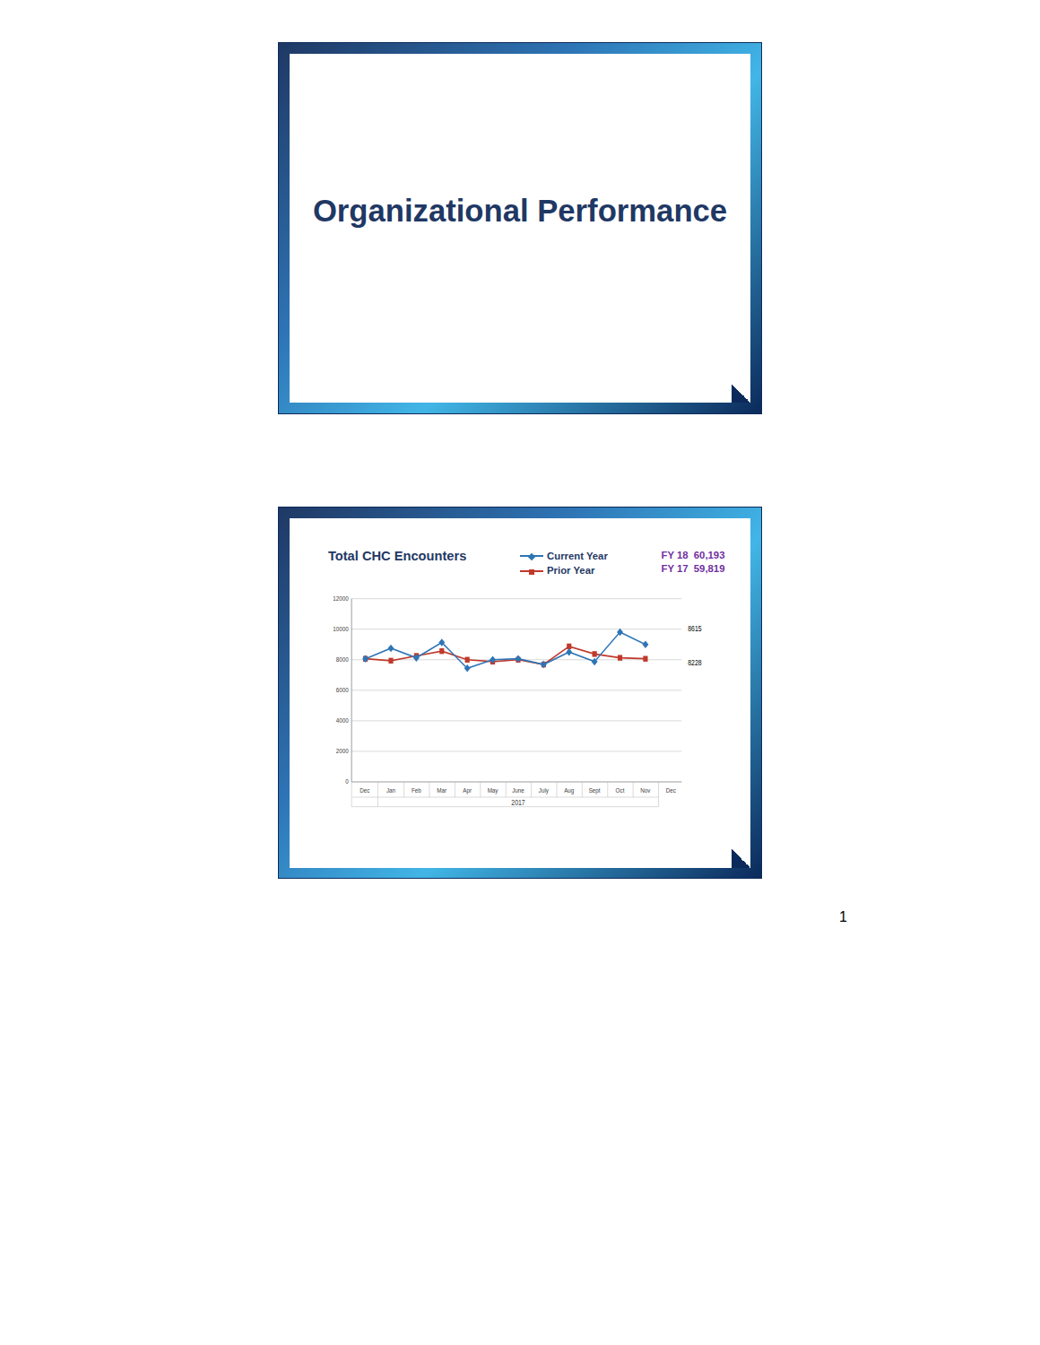Organizational Performance
Total CHC Encounters
Current Year
Prior Year
FY 18 60,193
FY 17 59,819
12000 10000 8000 6000 4000 2000 0 8615 8228 Dec Jan Feb Mar Apr May June July Aug Sept Oct Nov Dec 2017
1